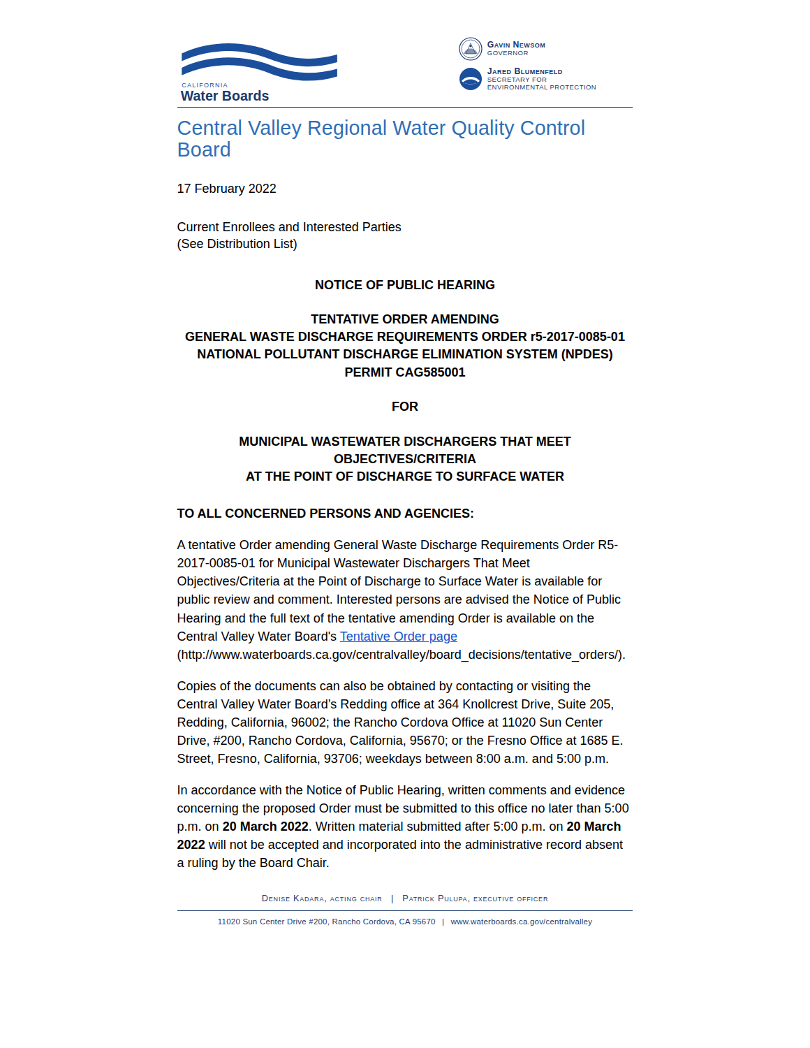CALIFORNIA Water Boards
Gavin Newsom Governor
Jared Blumenfeld Secretary for
Environmental Protection
Central Valley Regional Water Quality Control Board
17 February 2022
Current Enrollees and Interested Parties
(See Distribution List)
NOTICE OF PUBLIC HEARING
TENTATIVE ORDER AMENDING
GENERAL WASTE DISCHARGE REQUIREMENTS ORDER r5-2017-0085-01
NATIONAL POLLUTANT DISCHARGE ELIMINATION SYSTEM (NPDES)
PERMIT CAG585001
FOR
MUNICIPAL WASTEWATER DISCHARGERS THAT MEET OBJECTIVES/CRITERIA
AT THE POINT OF DISCHARGE TO SURFACE WATER
TO ALL CONCERNED PERSONS AND AGENCIES:
A tentative Order amending General Waste Discharge Requirements Order R5-2017-0085-01 for Municipal Wastewater Dischargers That Meet Objectives/Criteria at the Point of Discharge to Surface Water is available for public review and comment. Interested persons are advised the Notice of Public Hearing and the full text of the tentative amending Order is available on the Central Valley Water Board's Tentative Order page (http://www.waterboards.ca.gov/centralvalley/board_decisions/tentative_orders/).
Copies of the documents can also be obtained by contacting or visiting the Central Valley Water Board’s Redding office at 364 Knollcrest Drive, Suite 205, Redding, California, 96002; the Rancho Cordova Office at 11020 Sun Center Drive, #200, Rancho Cordova, California, 95670; or the Fresno Office at 1685 E. Street, Fresno, California, 93706; weekdays between 8:00 a.m. and 5:00 p.m.
In accordance with the Notice of Public Hearing, written comments and evidence concerning the proposed Order must be submitted to this office no later than 5:00 p.m. on 20 March 2022. Written material submitted after 5:00 p.m. on 20 March 2022 will not be accepted and incorporated into the administrative record absent a ruling by the Board Chair.
Denise Kadara, acting chair | Patrick Pulupa, executive officer
11020 Sun Center Drive #200, Rancho Cordova, CA 95670 | www.waterboards.ca.gov/centralvalley